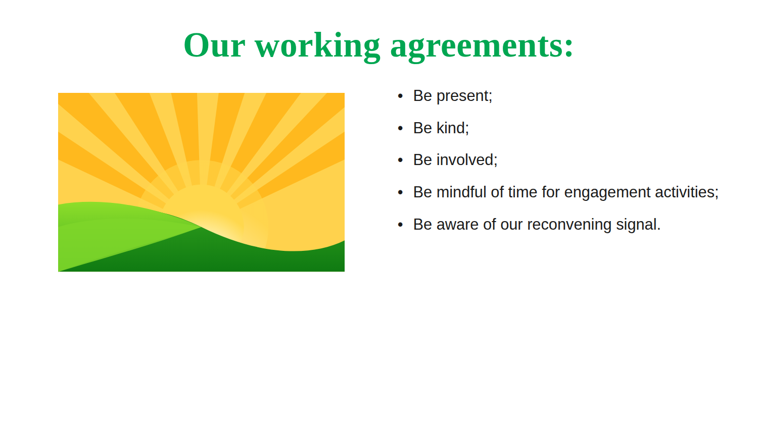Our working agreements:
Be present;
Be kind;
Be involved;
Be mindful of time for engagement activities;
Be aware of our reconvening signal.